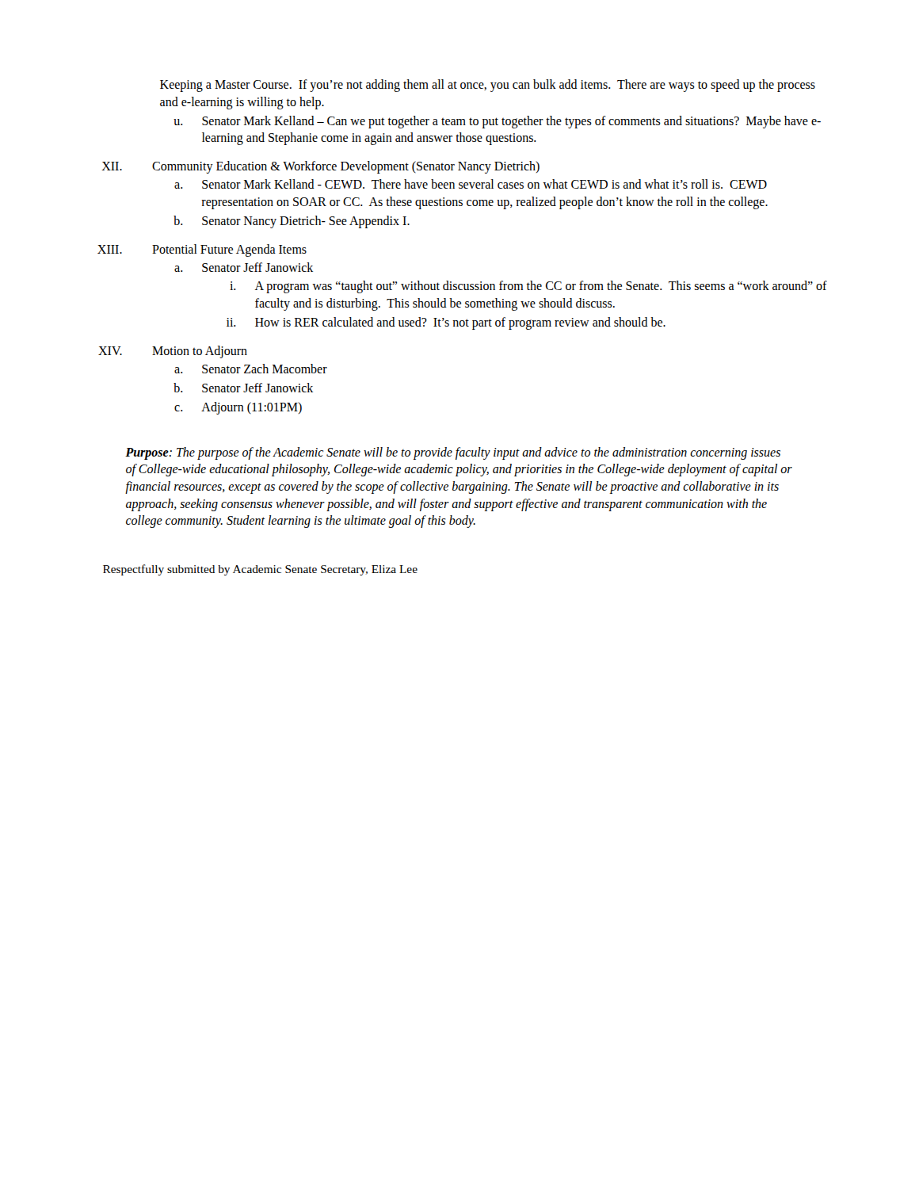Keeping a Master Course. If you’re not adding them all at once, you can bulk add items. There are ways to speed up the process and e-learning is willing to help.
Senator Mark Kelland – Can we put together a team to put together the types of comments and situations? Maybe have e-learning and Stephanie come in again and answer those questions.
Community Education & Workforce Development (Senator Nancy Dietrich)
Senator Mark Kelland - CEWD. There have been several cases on what CEWD is and what it’s roll is. CEWD representation on SOAR or CC. As these questions come up, realized people don’t know the roll in the college.
Senator Nancy Dietrich- See Appendix I.
Potential Future Agenda Items
Senator Jeff Janowick
A program was “taught out” without discussion from the CC or from the Senate. This seems a “work around” of faculty and is disturbing. This should be something we should discuss.
How is RER calculated and used? It’s not part of program review and should be.
Motion to Adjourn
Senator Zach Macomber
Senator Jeff Janowick
Adjourn (11:01PM)
Purpose: The purpose of the Academic Senate will be to provide faculty input and advice to the administration concerning issues of College-wide educational philosophy, College-wide academic policy, and priorities in the College-wide deployment of capital or financial resources, except as covered by the scope of collective bargaining. The Senate will be proactive and collaborative in its approach, seeking consensus whenever possible, and will foster and support effective and transparent communication with the college community. Student learning is the ultimate goal of this body.
Respectfully submitted by Academic Senate Secretary, Eliza Lee